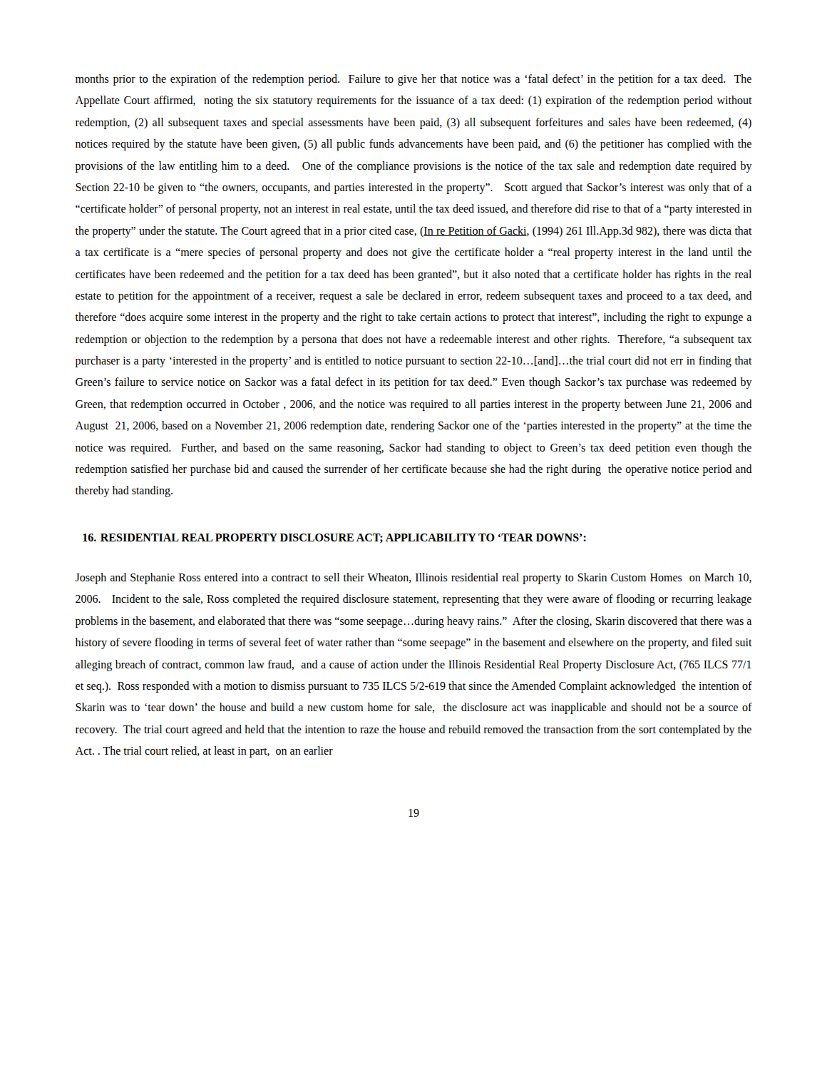months prior to the expiration of the redemption period. Failure to give her that notice was a ‘fatal defect’ in the petition for a tax deed. The Appellate Court affirmed, noting the six statutory requirements for the issuance of a tax deed: (1) expiration of the redemption period without redemption, (2) all subsequent taxes and special assessments have been paid, (3) all subsequent forfeitures and sales have been redeemed, (4) notices required by the statute have been given, (5) all public funds advancements have been paid, and (6) the petitioner has complied with the provisions of the law entitling him to a deed. One of the compliance provisions is the notice of the tax sale and redemption date required by Section 22-10 be given to “the owners, occupants, and parties interested in the property”. Scott argued that Sackor’s interest was only that of a “certificate holder” of personal property, not an interest in real estate, until the tax deed issued, and therefore did rise to that of a “party interested in the property” under the statute. The Court agreed that in a prior cited case, (In re Petition of Gacki, (1994) 261 Ill.App.3d 982), there was dicta that a tax certificate is a “mere species of personal property and does not give the certificate holder a “real property interest in the land until the certificates have been redeemed and the petition for a tax deed has been granted”, but it also noted that a certificate holder has rights in the real estate to petition for the appointment of a receiver, request a sale be declared in error, redeem subsequent taxes and proceed to a tax deed, and therefore “does acquire some interest in the property and the right to take certain actions to protect that interest”, including the right to expunge a redemption or objection to the redemption by a persona that does not have a redeemable interest and other rights. Therefore, “a subsequent tax purchaser is a party ‘interested in the property’ and is entitled to notice pursuant to section 22-10…[and]…the trial court did not err in finding that Green’s failure to service notice on Sackor was a fatal defect in its petition for tax deed.” Even though Sackor’s tax purchase was redeemed by Green, that redemption occurred in October , 2006, and the notice was required to all parties interest in the property between June 21, 2006 and August 21, 2006, based on a November 21, 2006 redemption date, rendering Sackor one of the ‘parties interested in the property” at the time the notice was required. Further, and based on the same reasoning, Sackor had standing to object to Green’s tax deed petition even though the redemption satisfied her purchase bid and caused the surrender of her certificate because she had the right during the operative notice period and thereby had standing.
16. RESIDENTIAL REAL PROPERTY DISCLOSURE ACT; APPLICABILITY TO ‘TEAR DOWNS’:
Joseph and Stephanie Ross entered into a contract to sell their Wheaton, Illinois residential real property to Skarin Custom Homes on March 10, 2006. Incident to the sale, Ross completed the required disclosure statement, representing that they were aware of flooding or recurring leakage problems in the basement, and elaborated that there was “some seepage…during heavy rains.” After the closing, Skarin discovered that there was a history of severe flooding in terms of several feet of water rather than “some seepage” in the basement and elsewhere on the property, and filed suit alleging breach of contract, common law fraud, and a cause of action under the Illinois Residential Real Property Disclosure Act, (765 ILCS 77/1 et seq.). Ross responded with a motion to dismiss pursuant to 735 ILCS 5/2-619 that since the Amended Complaint acknowledged the intention of Skarin was to ‘tear down’ the house and build a new custom home for sale, the disclosure act was inapplicable and should not be a source of recovery. The trial court agreed and held that the intention to raze the house and rebuild removed the transaction from the sort contemplated by the Act. . The trial court relied, at least in part, on an earlier
19